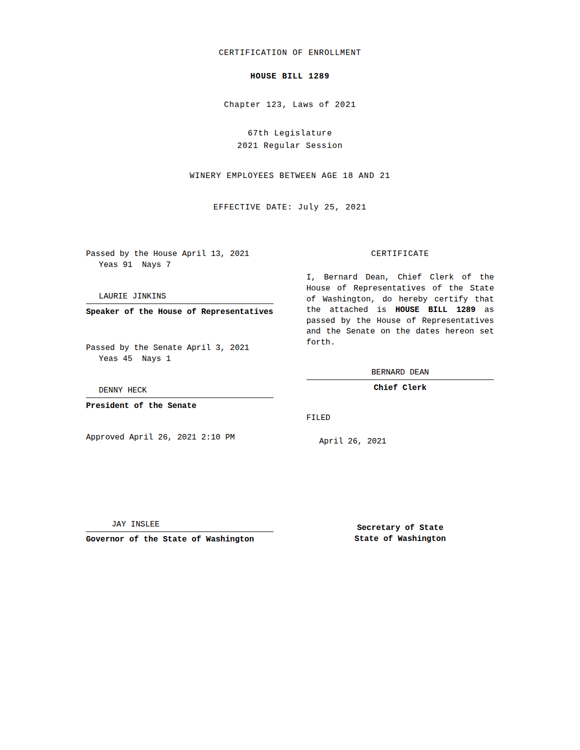CERTIFICATION OF ENROLLMENT
HOUSE BILL 1289
Chapter 123, Laws of 2021
67th Legislature
2021 Regular Session
WINERY EMPLOYEES BETWEEN AGE 18 AND 21
EFFECTIVE DATE: July 25, 2021
Passed by the House April 13, 2021
Yeas 91 Nays 7
LAURIE JINKINS
Speaker of the House of Representatives
Passed by the Senate April 3, 2021
Yeas 45 Nays 1
DENNY HECK
President of the Senate
Approved April 26, 2021 2:10 PM
JAY INSLEE
Governor of the State of Washington
CERTIFICATE
I, Bernard Dean, Chief Clerk of the House of Representatives of the State of Washington, do hereby certify that the attached is HOUSE BILL 1289 as passed by the House of Representatives and the Senate on the dates hereon set forth.
BERNARD DEAN
Chief Clerk
FILED
April 26, 2021
Secretary of State
State of Washington